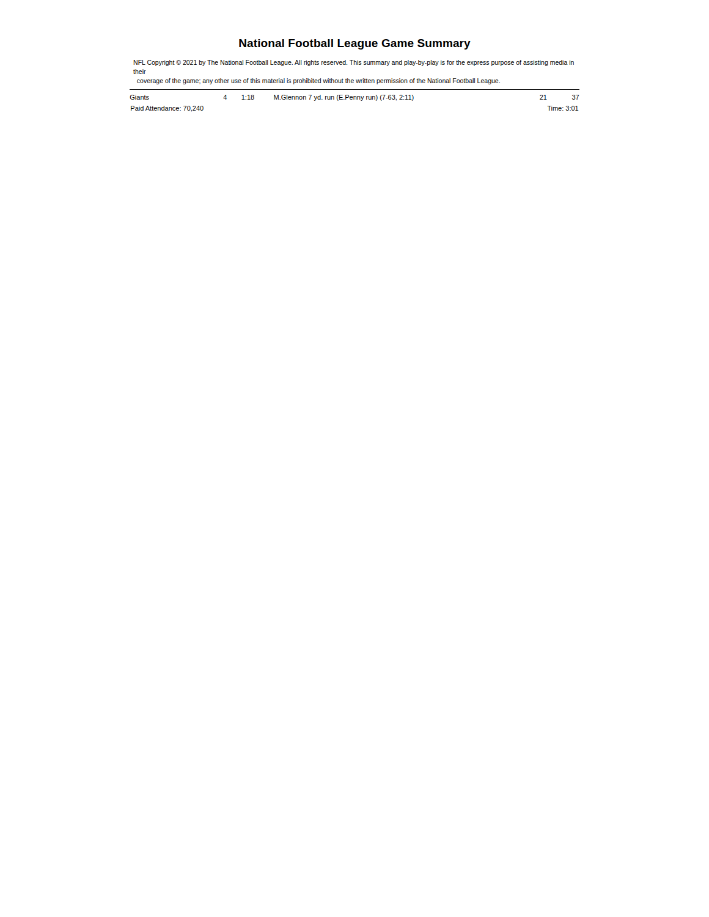National Football League Game Summary
NFL Copyright © 2021 by The National Football League. All rights reserved. This summary and play-by-play is for the express purpose of assisting media in their coverage of the game; any other use of this material is prohibited without the written permission of the National Football League.
| Giants | 4 | 1:18 | M.Glennon 7 yd. run (E.Penny run) (7-63, 2:11) | 21 | 37 |
| Paid Attendance: 70,240 | Time: 3:01 |